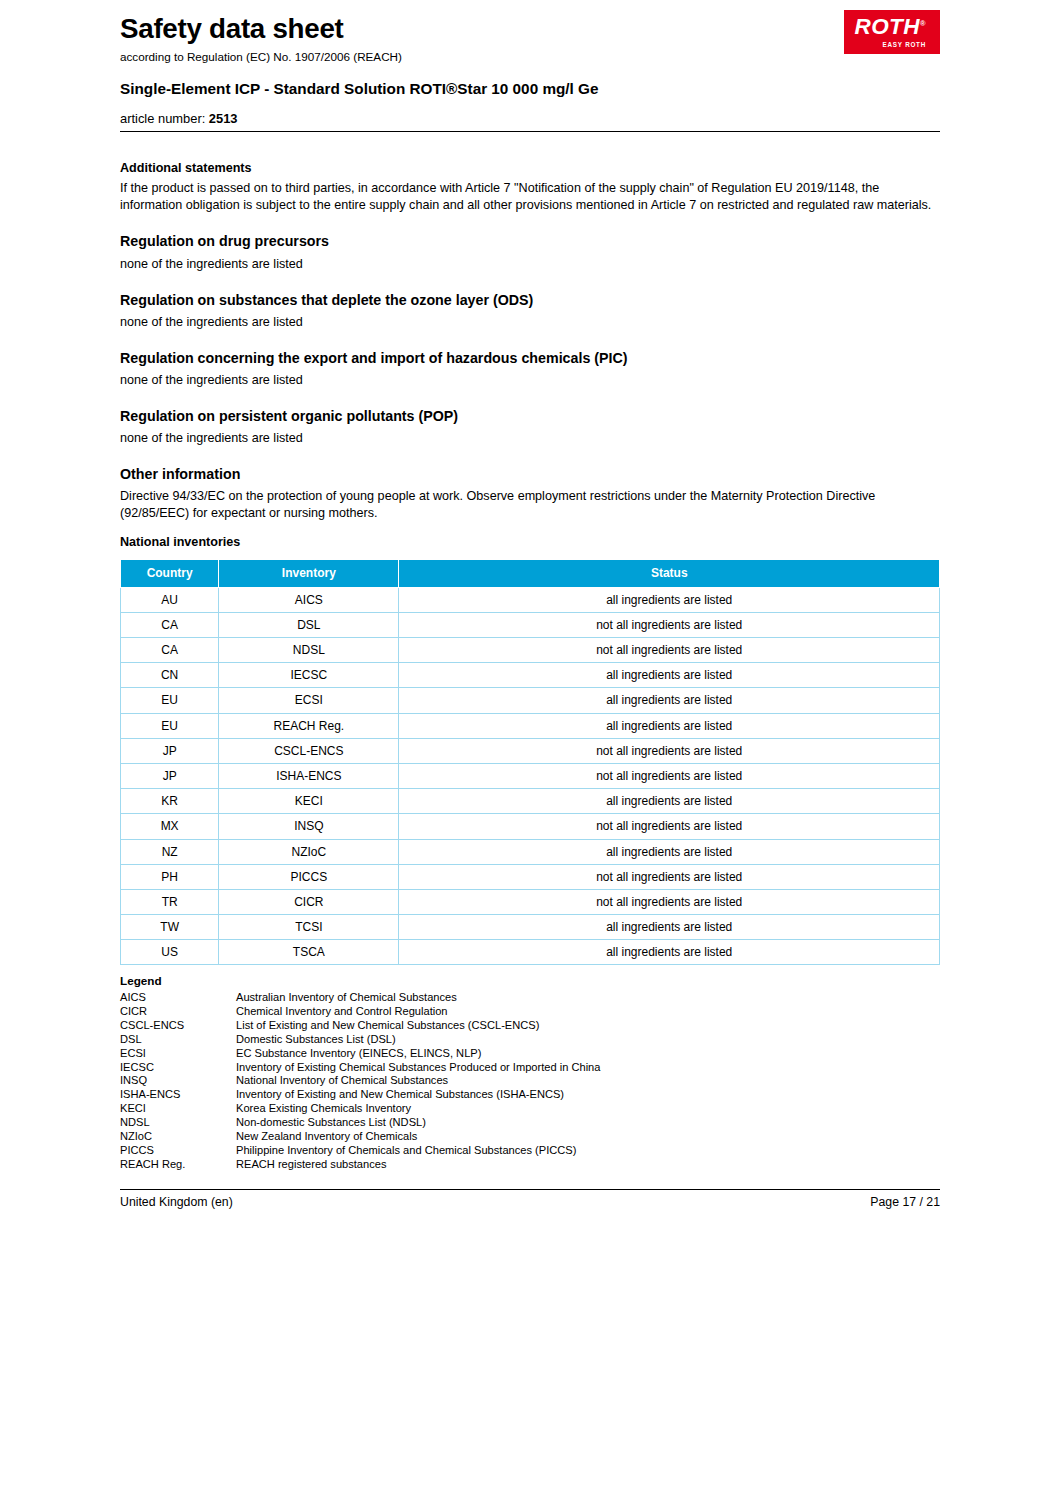ROTH®EASY ROTH
Safety data sheet
according to Regulation (EC) No. 1907/2006 (REACH)
Single-Element ICP - Standard Solution ROTI®Star 10 000 mg/l Ge
article number: 2513
Additional statements
If the product is passed on to third parties, in accordance with Article 7 "Notification of the supply chain" of Regulation EU 2019/1148, the information obligation is subject to the entire supply chain and all other provisions mentioned in Article 7 on restricted and regulated raw materials.
Regulation on drug precursors
none of the ingredients are listed
Regulation on substances that deplete the ozone layer (ODS)
none of the ingredients are listed
Regulation concerning the export and import of hazardous chemicals (PIC)
none of the ingredients are listed
Regulation on persistent organic pollutants (POP)
none of the ingredients are listed
Other information
Directive 94/33/EC on the protection of young people at work. Observe employment restrictions under the Maternity Protection Directive (92/85/EEC) for expectant or nursing mothers.
National inventories
| Country | Inventory | Status |
| --- | --- | --- |
| AU | AICS | all ingredients are listed |
| CA | DSL | not all ingredients are listed |
| CA | NDSL | not all ingredients are listed |
| CN | IECSC | all ingredients are listed |
| EU | ECSI | all ingredients are listed |
| EU | REACH Reg. | all ingredients are listed |
| JP | CSCL-ENCS | not all ingredients are listed |
| JP | ISHA-ENCS | not all ingredients are listed |
| KR | KECI | all ingredients are listed |
| MX | INSQ | not all ingredients are listed |
| NZ | NZIoC | all ingredients are listed |
| PH | PICCS | not all ingredients are listed |
| TR | CICR | not all ingredients are listed |
| TW | TCSI | all ingredients are listed |
| US | TSCA | all ingredients are listed |
Legend
AICS
Australian Inventory of Chemical Substances
CICR
Chemical Inventory and Control Regulation
CSCL-ENCS
List of Existing and New Chemical Substances (CSCL-ENCS)
DSL
Domestic Substances List (DSL)
ECSI
EC Substance Inventory (EINECS, ELINCS, NLP)
IECSC
Inventory of Existing Chemical Substances Produced or Imported in China
INSQ
National Inventory of Chemical Substances
ISHA-ENCS
Inventory of Existing and New Chemical Substances (ISHA-ENCS)
KECI
Korea Existing Chemicals Inventory
NDSL
Non-domestic Substances List (NDSL)
NZIoC
New Zealand Inventory of Chemicals
PICCS
Philippine Inventory of Chemicals and Chemical Substances (PICCS)
REACH Reg.
REACH registered substances
United Kingdom (en) Page 17 / 21